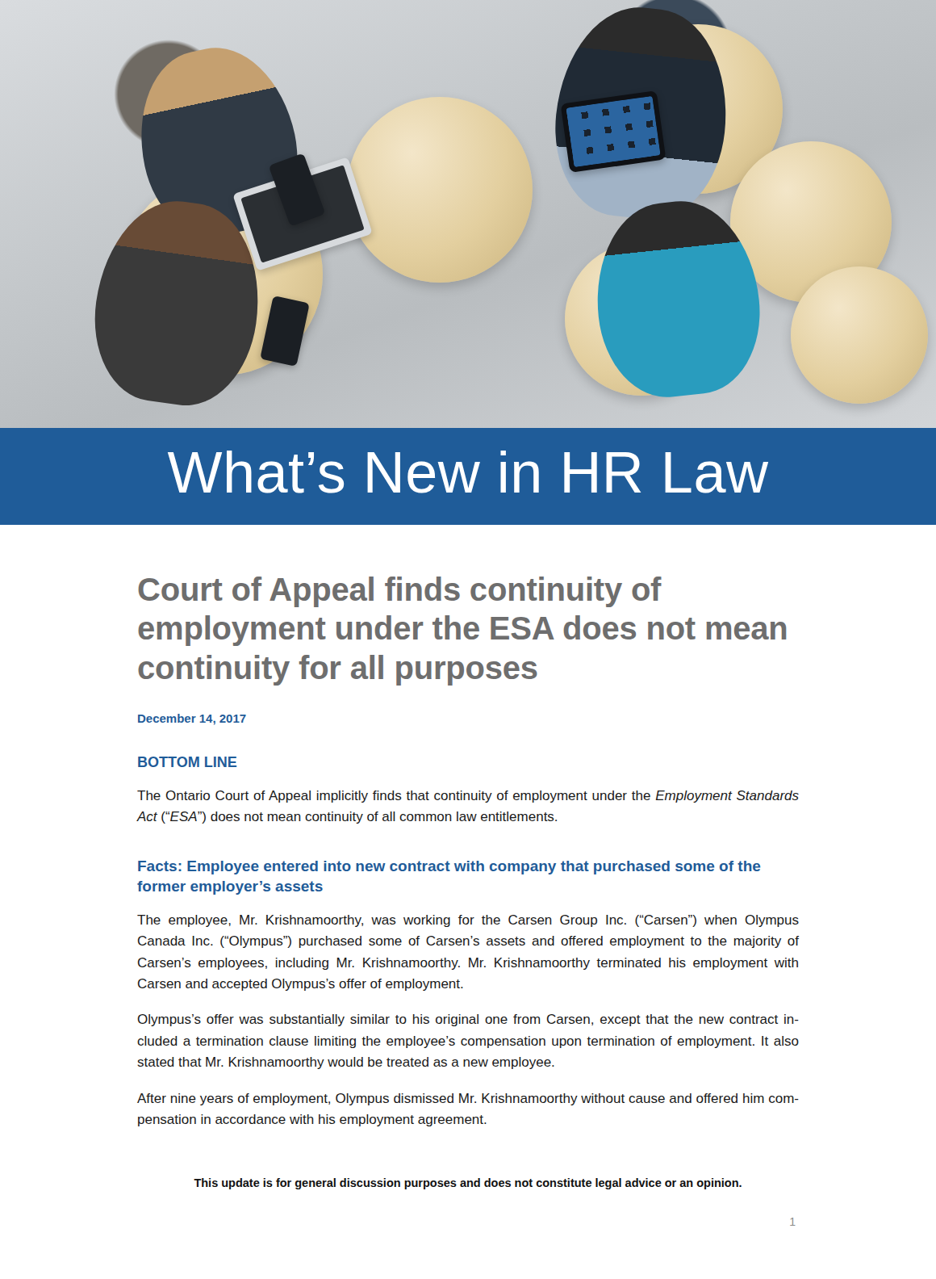What’s New in HR Law
Court of Appeal finds continuity of employment under the ESA does not mean continuity for all purposes
December 14, 2017
BOTTOM LINE
The Ontario Court of Appeal implicitly finds that continuity of employment under the Employment Standards Act (“ESA”) does not mean continuity of all common law entitlements.
Facts: Employee entered into new contract with company that purchased some of the former employer’s assets
The employee, Mr. Krishnamoorthy, was working for the Carsen Group Inc. (“Carsen”) when Olympus Canada Inc. (“Olympus”) purchased some of Carsen’s assets and offered employment to the majority of Carsen’s employees, including Mr. Krishnamoorthy. Mr. Krishnamoorthy terminated his employment with Carsen and accepted Olympus’s offer of employment.
Olympus’s offer was substantially similar to his original one from Carsen, except that the new contract included a termination clause limiting the employee’s compensation upon termination of employment. It also stated that Mr. Krishnamoorthy would be treated as a new employee.
After nine years of employment, Olympus dismissed Mr. Krishnamoorthy without cause and offered him compensation in accordance with his employment agreement.
This update is for general discussion purposes and does not constitute legal advice or an opinion.
1